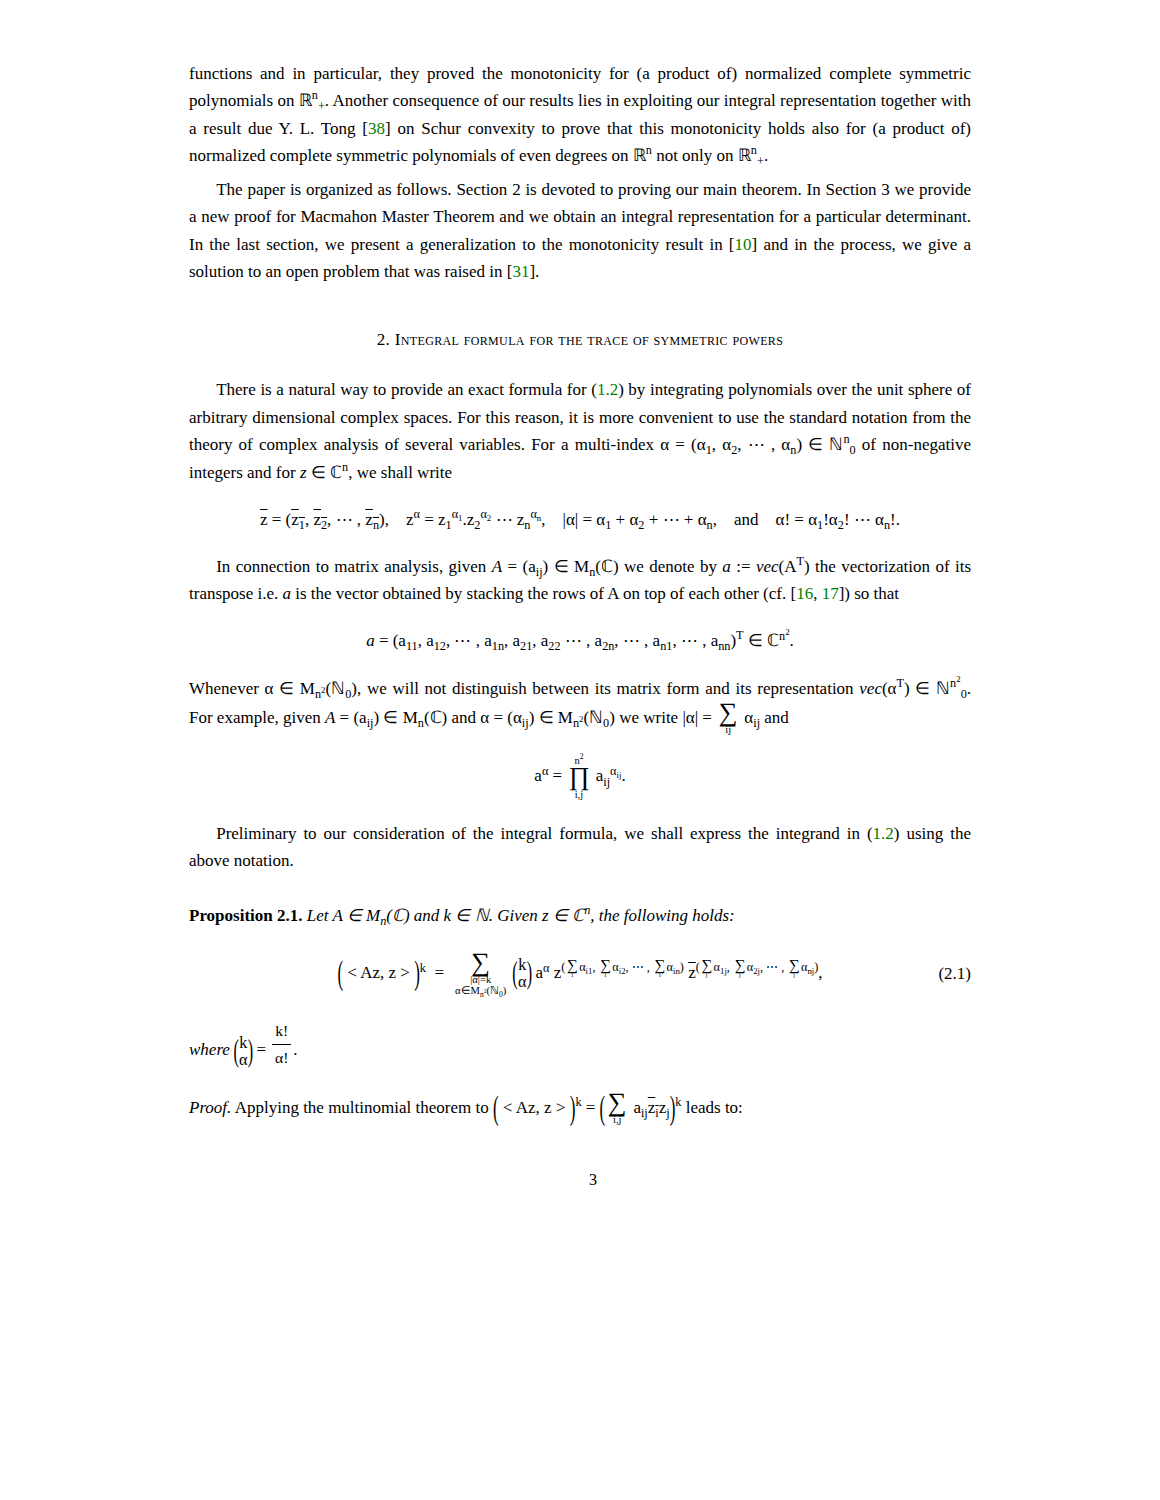functions and in particular, they proved the monotonicity for (a product of) normalized complete symmetric polynomials on ℝn+. Another consequence of our results lies in exploiting our integral representation together with a result due Y. L. Tong [38] on Schur convexity to prove that this monotonicity holds also for (a product of) normalized complete symmetric polynomials of even degrees on ℝn not only on ℝn+.
The paper is organized as follows. Section 2 is devoted to proving our main theorem. In Section 3 we provide a new proof for Macmahon Master Theorem and we obtain an integral representation for a particular determinant. In the last section, we present a generalization to the monotonicity result in [10] and in the process, we give a solution to an open problem that was raised in [31].
2. Integral formula for the trace of symmetric powers
There is a natural way to provide an exact formula for (1.2) by integrating polynomials over the unit sphere of arbitrary dimensional complex spaces. For this reason, it is more convenient to use the standard notation from the theory of complex analysis of several variables. For a multi-index α = (α1, α2, ⋯ , αn) ∈ ℕn0 of non-negative integers and for z ∈ ℂn, we shall write
z = (z1, z2, ⋯ , zn), zα = z1α1.z2α2 ⋯ znαn, |α| = α1 + α2 + ⋯ + αn, and α! = α1!α2! ⋯ αn!.
In connection to matrix analysis, given A = (aij) ∈ Mn(ℂ) we denote by a := vec(AT) the vectorization of its transpose i.e. a is the vector obtained by stacking the rows of A on top of each other (cf. [16, 17]) so that
a = (a11, a12, ⋯ , a1n, a21, a22 ⋯ , a2n, ⋯ , an1, ⋯ , ann)T ∈ ℂn2.
Whenever α ∈ Mn2(ℕ0), we will not distinguish between its matrix form and its representation vec(αT) ∈ ℕn20. For example, given A = (aij) ∈ Mn(ℂ) and α = (αij) ∈ Mn2(ℕ0) we write |α| = ∑ij αij and
aα = n2∏i,j aijαij.
Preliminary to our consideration of the integral formula, we shall express the integrand in (1.2) using the above notation.
Proposition 2.1. Let A ∈ Mn(ℂ) and k ∈ ℕ. Given z ∈ ℂn, the following holds:
( < Az, z > )k = ∑|α|=k
α∈Mn2(ℕ0) kα aα z(∑iαi1, ∑iαi2, ⋯ , ∑iαin) z(∑jα1j, ∑jα2j, ⋯ , ∑jαnj),
(2.1)
where kα = k!α!.
Proof. Applying the multinomial theorem to ( < Az, z > )k = (∑i,j aijzizj)k leads to:
3